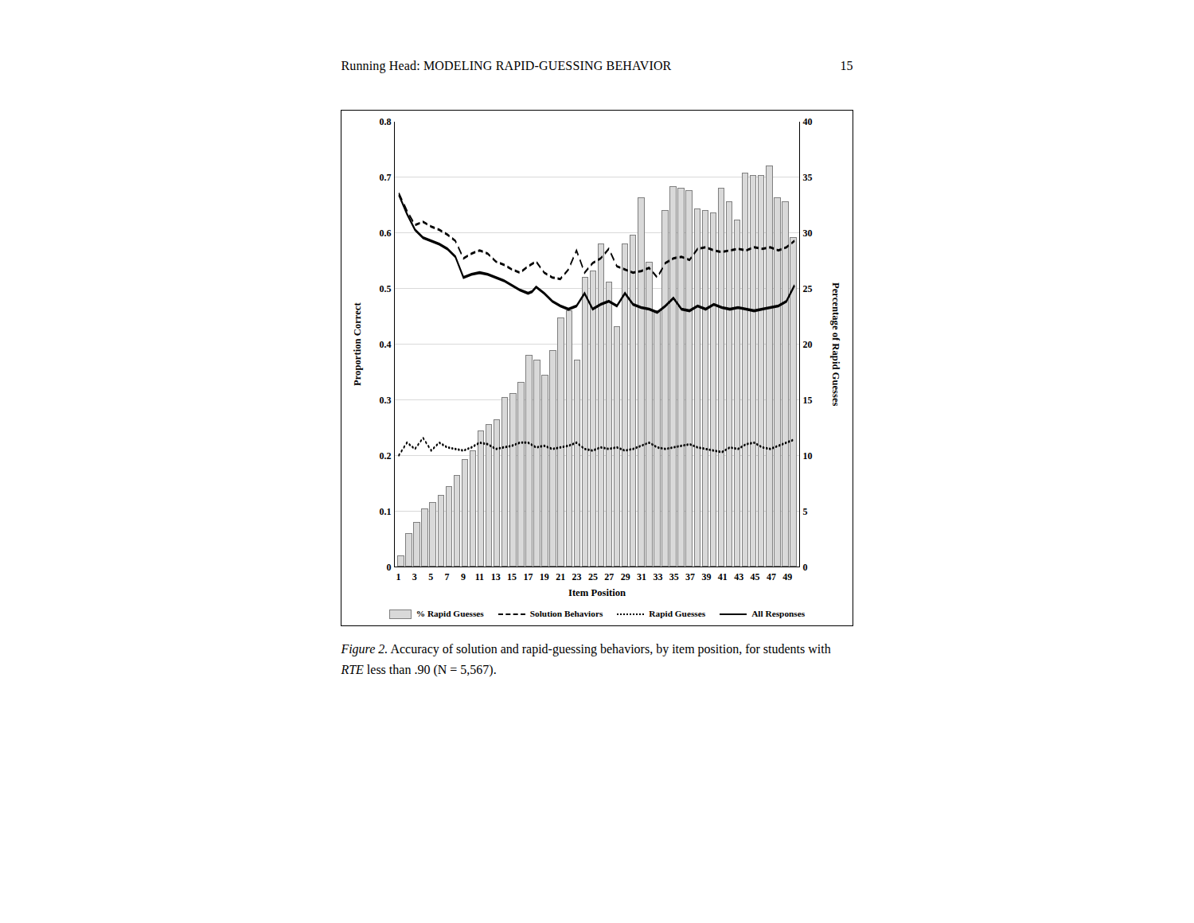Running Head: MODELING RAPID-GUESSING BEHAVIOR
15
Proportion Correct
0.8 0.7 0.6 0.5 0.4 0.3 0.2 0.1 0
40 35 30 25 20 15 10 5 0
Percentage of Rapid Guesses
1 3 5 7 9 11 13 15 17 19 21 23 25 27 29 31 33 35 37 39 41 43 45 47 49
Item Position
% Rapid Guesses Solution Behaviors Rapid Guesses All Responses
Figure 2. Accuracy of solution and rapid-guessing behaviors, by item position, for students with RTE less than .90 (N = 5,567).